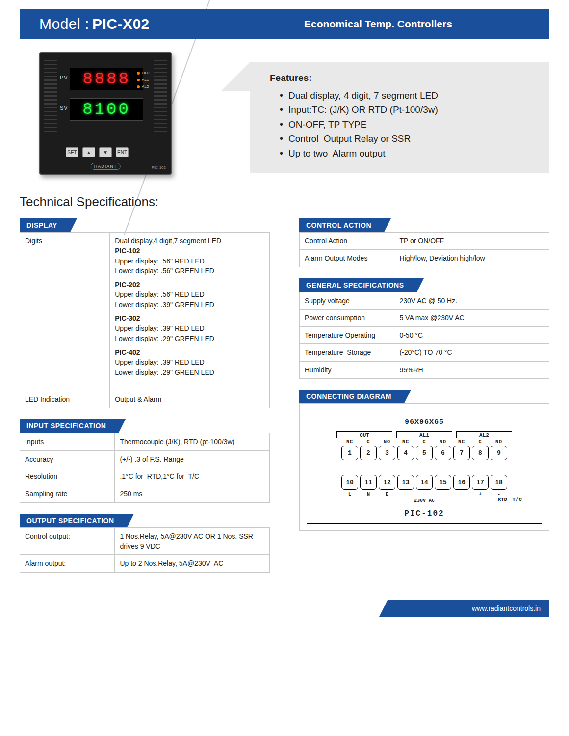Model :PIC-X02
Economical Temp. Controllers
PV
SV
8888
8100
OUT
AL1
AL2
SET
▲
▼
ENT
RADIANT
PIC-102
Features:
Dual display, 4 digit, 7 segment LED
Input:TC: (J/K) OR RTD (Pt-100/3w)
ON-OFF, TP TYPE
Control Output Relay or SSR
Up to two Alarm output
Technical Specifications:
DISPLAY
| Digits | Dual display,4 digit,7 segment LED PIC-102 Upper display: .56" RED LED Lower display: .56" GREEN LED PIC-202 Upper display: .56" RED LED Lower display: .39" GREEN LED PIC-302 Upper display: .39" RED LED Lower display: .29" GREEN LED PIC-402 Upper display: .39" RED LED Lower display: .29" GREEN LED |
| LED Indication | Output & Alarm |
INPUT SPECIFICATION
| Inputs | Thermocouple (J/K), RTD (pt-100/3w) |
| Accuracy | (+/-) .3 of F.S. Range |
| Resolution | .1°C for RTD,1°C for T/C |
| Sampling rate | 250 ms |
OUTPUT SPECIFICATION
| Control output: | 1 Nos.Relay, 5A@230V AC OR 1 Nos. SSR drives 9 VDC |
| Alarm output: | Up to 2 Nos.Relay, 5A@230V AC |
CONTROL ACTION
| Control Action | TP or ON/OFF |
| Alarm Output Modes | High/low, Deviation high/low |
GENERAL SPECIFICATIONS
| Supply voltage | 230V AC @ 50 Hz. |
| Power consumption | 5 VA max @230V AC |
| Temperature Operating | 0-50 °C |
| Temperature Storage | (-20°C) TO 70 °C |
| Humidity | 95%RH |
CONNECTING DIAGRAM
96X96X65
OUT AL1 AL2
NC CNO NC CNO NC CNO
1
2
3
4
5
6
7
8
9
10
11
12
13
14
15
16
17
18
LNE +-
230V AC
RTD T/C
PIC-102
www.radiantcontrols.in